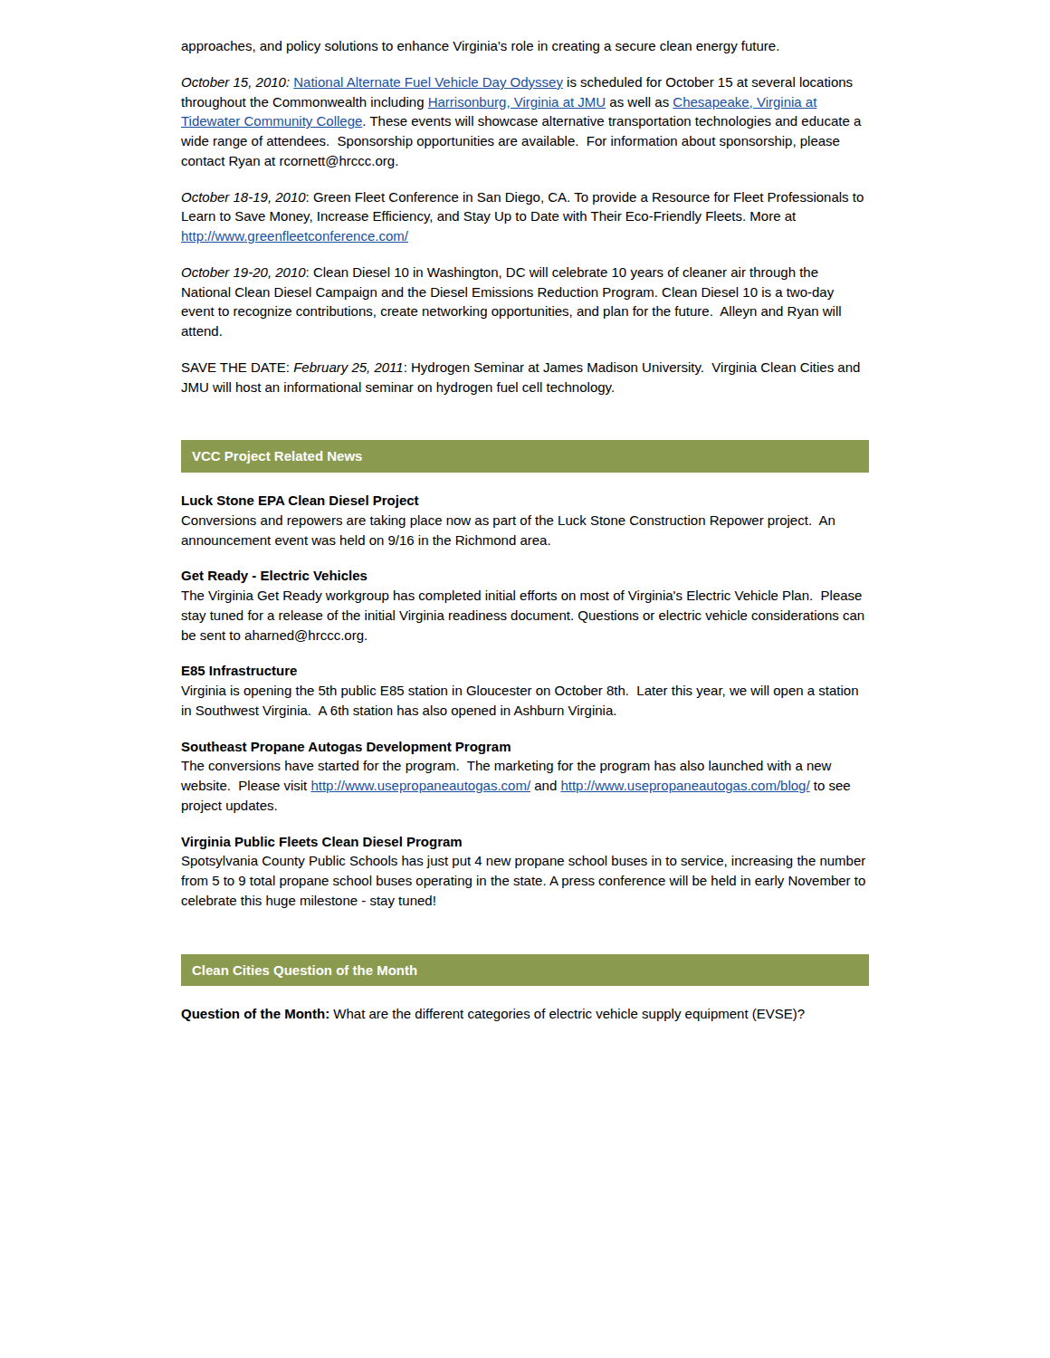approaches, and policy solutions to enhance Virginia's role in creating a secure clean energy future.
October 15, 2010: National Alternate Fuel Vehicle Day Odyssey is scheduled for October 15 at several locations throughout the Commonwealth including Harrisonburg, Virginia at JMU as well as Chesapeake, Virginia at Tidewater Community College. These events will showcase alternative transportation technologies and educate a wide range of attendees. Sponsorship opportunities are available. For information about sponsorship, please contact Ryan at rcornett@hrccc.org.
October 18-19, 2010: Green Fleet Conference in San Diego, CA. To provide a Resource for Fleet Professionals to Learn to Save Money, Increase Efficiency, and Stay Up to Date with Their Eco-Friendly Fleets. More at http://www.greenfleetconference.com/
October 19-20, 2010: Clean Diesel 10 in Washington, DC will celebrate 10 years of cleaner air through the National Clean Diesel Campaign and the Diesel Emissions Reduction Program. Clean Diesel 10 is a two-day event to recognize contributions, create networking opportunities, and plan for the future. Alleyn and Ryan will attend.
SAVE THE DATE: February 25, 2011: Hydrogen Seminar at James Madison University. Virginia Clean Cities and JMU will host an informational seminar on hydrogen fuel cell technology.
VCC Project Related News
Luck Stone EPA Clean Diesel Project
Conversions and repowers are taking place now as part of the Luck Stone Construction Repower project. An announcement event was held on 9/16 in the Richmond area.
Get Ready - Electric Vehicles
The Virginia Get Ready workgroup has completed initial efforts on most of Virginia's Electric Vehicle Plan. Please stay tuned for a release of the initial Virginia readiness document. Questions or electric vehicle considerations can be sent to aharned@hrccc.org.
E85 Infrastructure
Virginia is opening the 5th public E85 station in Gloucester on October 8th. Later this year, we will open a station in Southwest Virginia. A 6th station has also opened in Ashburn Virginia.
Southeast Propane Autogas Development Program
The conversions have started for the program. The marketing for the program has also launched with a new website. Please visit http://www.usepropaneautogas.com/ and http://www.usepropaneautogas.com/blog/ to see project updates.
Virginia Public Fleets Clean Diesel Program
Spotsylvania County Public Schools has just put 4 new propane school buses in to service, increasing the number from 5 to 9 total propane school buses operating in the state. A press conference will be held in early November to celebrate this huge milestone - stay tuned!
Clean Cities Question of the Month
Question of the Month: What are the different categories of electric vehicle supply equipment (EVSE)?